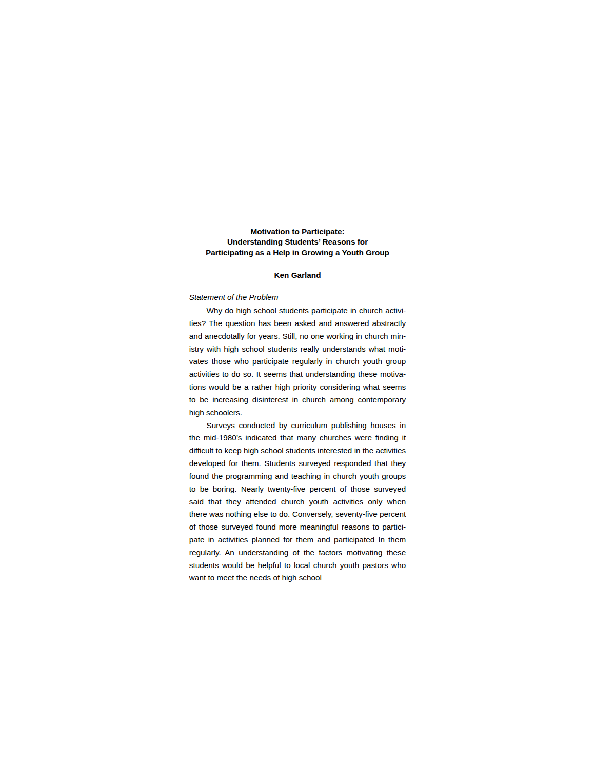Motivation to Participate:
Understanding Students’ Reasons for
Participating as a Help in Growing a Youth Group
Ken Garland
Statement of the Problem
Why do high school students participate in church activities? The question has been asked and answered abstractly and anecdotally for years. Still, no one working in church ministry with high school students really understands what motivates those who participate regularly in church youth group activities to do so. It seems that understanding these motivations would be a rather high priority considering what seems to be increasing disinterest in church among contemporary high schoolers.
Surveys conducted by curriculum publishing houses in the mid-1980’s indicated that many churches were finding it difficult to keep high school students interested in the activities developed for them. Students surveyed responded that they found the programming and teaching in church youth groups to be boring. Nearly twenty-five percent of those surveyed said that they attended church youth activities only when there was nothing else to do. Conversely, seventy-five percent of those surveyed found more meaningful reasons to participate in activities planned for them and participated In them regularly. An understanding of the factors motivating these students would be helpful to local church youth pastors who want to meet the needs of high school